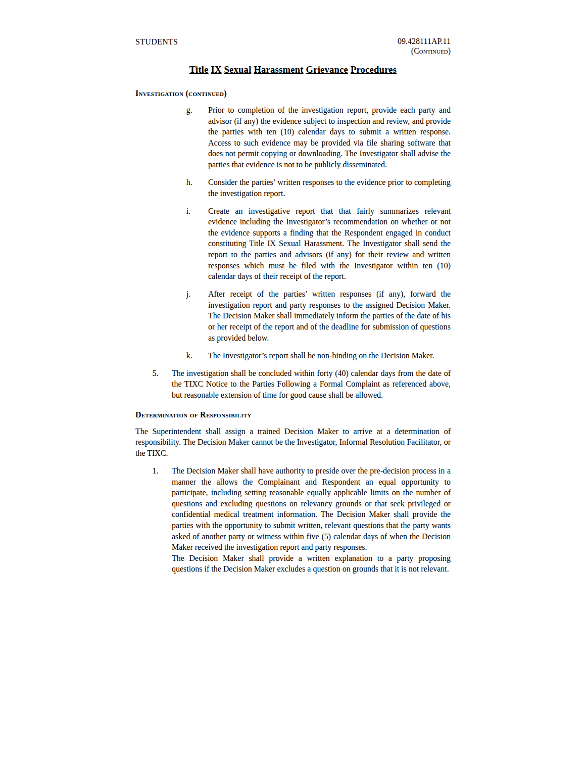STUDENTS
09.428111AP.11
(Continued)
Title IX Sexual Harassment Grievance Procedures
Investigation (continued)
g. Prior to completion of the investigation report, provide each party and advisor (if any) the evidence subject to inspection and review, and provide the parties with ten (10) calendar days to submit a written response. Access to such evidence may be provided via file sharing software that does not permit copying or downloading. The Investigator shall advise the parties that evidence is not to be publicly disseminated.
h. Consider the parties’ written responses to the evidence prior to completing the investigation report.
i. Create an investigative report that that fairly summarizes relevant evidence including the Investigator’s recommendation on whether or not the evidence supports a finding that the Respondent engaged in conduct constituting Title IX Sexual Harassment. The Investigator shall send the report to the parties and advisors (if any) for their review and written responses which must be filed with the Investigator within ten (10) calendar days of their receipt of the report.
j. After receipt of the parties’ written responses (if any), forward the investigation report and party responses to the assigned Decision Maker. The Decision Maker shall immediately inform the parties of the date of his or her receipt of the report and of the deadline for submission of questions as provided below.
k. The Investigator’s report shall be non-binding on the Decision Maker.
5. The investigation shall be concluded within forty (40) calendar days from the date of the TIXC Notice to the Parties Following a Formal Complaint as referenced above, but reasonable extension of time for good cause shall be allowed.
Determination of Responsibility
The Superintendent shall assign a trained Decision Maker to arrive at a determination of responsibility. The Decision Maker cannot be the Investigator, Informal Resolution Facilitator, or the TIXC.
1. The Decision Maker shall have authority to preside over the pre-decision process in a manner the allows the Complainant and Respondent an equal opportunity to participate, including setting reasonable equally applicable limits on the number of questions and excluding questions on relevancy grounds or that seek privileged or confidential medical treatment information. The Decision Maker shall provide the parties with the opportunity to submit written, relevant questions that the party wants asked of another party or witness within five (5) calendar days of when the Decision Maker received the investigation report and party responses.
The Decision Maker shall provide a written explanation to a party proposing questions if the Decision Maker excludes a question on grounds that it is not relevant.